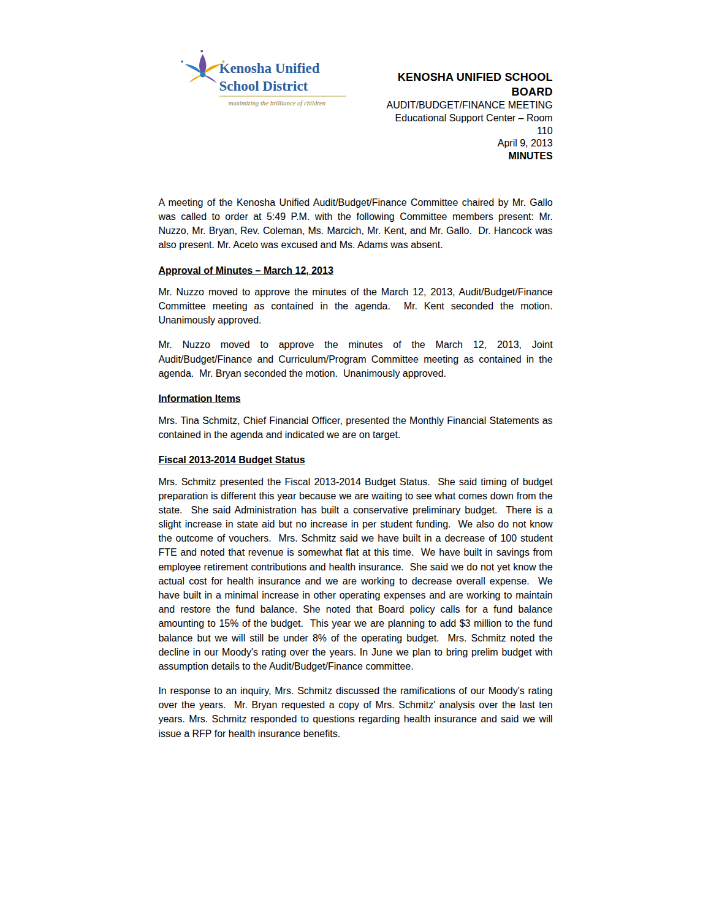Kenosha Unified School District — maximizing the brilliance of children Kenosha Unified School District maximizing the brilliance of children
KENOSHA UNIFIED SCHOOL BOARD
AUDIT/BUDGET/FINANCE MEETING
Educational Support Center – Room 110
April 9, 2013
MINUTES
A meeting of the Kenosha Unified Audit/Budget/Finance Committee chaired by Mr. Gallo was called to order at 5:49 P.M. with the following Committee members present: Mr. Nuzzo, Mr. Bryan, Rev. Coleman, Ms. Marcich, Mr. Kent, and Mr. Gallo. Dr. Hancock was also present. Mr. Aceto was excused and Ms. Adams was absent.
Approval of Minutes – March 12, 2013
Mr. Nuzzo moved to approve the minutes of the March 12, 2013, Audit/Budget/Finance Committee meeting as contained in the agenda. Mr. Kent seconded the motion. Unanimously approved.
Mr. Nuzzo moved to approve the minutes of the March 12, 2013, Joint Audit/Budget/Finance and Curriculum/Program Committee meeting as contained in the agenda. Mr. Bryan seconded the motion. Unanimously approved.
Information Items
Mrs. Tina Schmitz, Chief Financial Officer, presented the Monthly Financial Statements as contained in the agenda and indicated we are on target.
Fiscal 2013-2014 Budget Status
Mrs. Schmitz presented the Fiscal 2013-2014 Budget Status. She said timing of budget preparation is different this year because we are waiting to see what comes down from the state. She said Administration has built a conservative preliminary budget. There is a slight increase in state aid but no increase in per student funding. We also do not know the outcome of vouchers. Mrs. Schmitz said we have built in a decrease of 100 student FTE and noted that revenue is somewhat flat at this time. We have built in savings from employee retirement contributions and health insurance. She said we do not yet know the actual cost for health insurance and we are working to decrease overall expense. We have built in a minimal increase in other operating expenses and are working to maintain and restore the fund balance. She noted that Board policy calls for a fund balance amounting to 15% of the budget. This year we are planning to add $3 million to the fund balance but we will still be under 8% of the operating budget. Mrs. Schmitz noted the decline in our Moody's rating over the years. In June we plan to bring prelim budget with assumption details to the Audit/Budget/Finance committee.
In response to an inquiry, Mrs. Schmitz discussed the ramifications of our Moody's rating over the years. Mr. Bryan requested a copy of Mrs. Schmitz' analysis over the last ten years. Mrs. Schmitz responded to questions regarding health insurance and said we will issue a RFP for health insurance benefits.